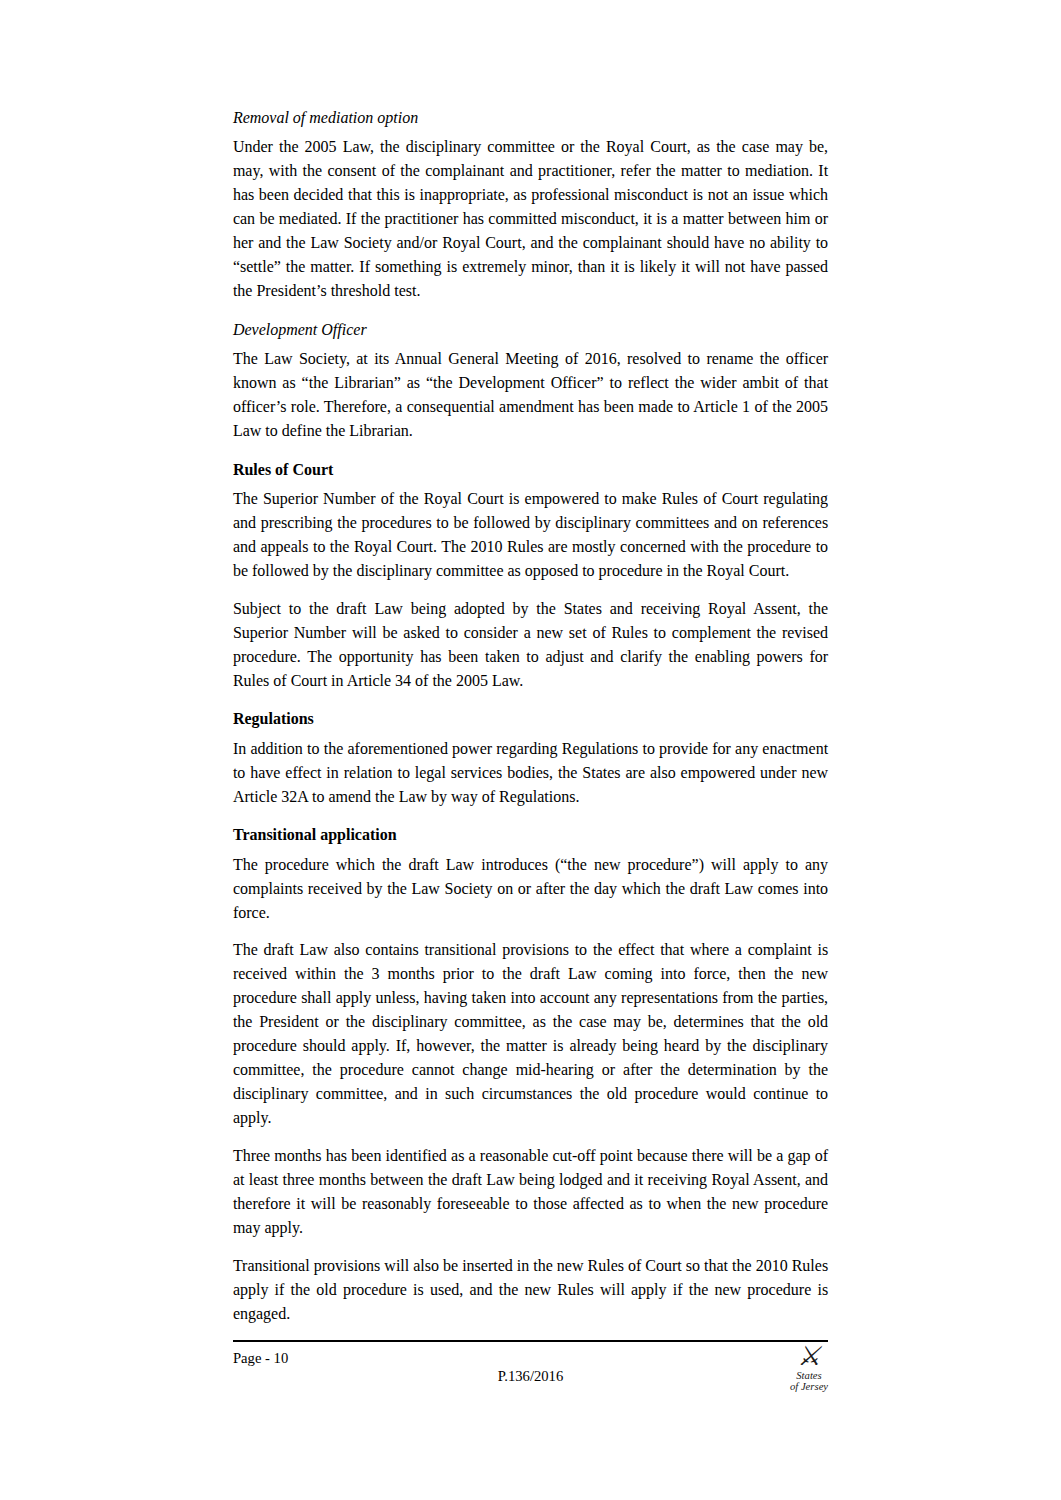Removal of mediation option
Under the 2005 Law, the disciplinary committee or the Royal Court, as the case may be, may, with the consent of the complainant and practitioner, refer the matter to mediation. It has been decided that this is inappropriate, as professional misconduct is not an issue which can be mediated. If the practitioner has committed misconduct, it is a matter between him or her and the Law Society and/or Royal Court, and the complainant should have no ability to “settle” the matter. If something is extremely minor, than it is likely it will not have passed the President’s threshold test.
Development Officer
The Law Society, at its Annual General Meeting of 2016, resolved to rename the officer known as “the Librarian” as “the Development Officer” to reflect the wider ambit of that officer’s role. Therefore, a consequential amendment has been made to Article 1 of the 2005 Law to define the Librarian.
Rules of Court
The Superior Number of the Royal Court is empowered to make Rules of Court regulating and prescribing the procedures to be followed by disciplinary committees and on references and appeals to the Royal Court. The 2010 Rules are mostly concerned with the procedure to be followed by the disciplinary committee as opposed to procedure in the Royal Court.
Subject to the draft Law being adopted by the States and receiving Royal Assent, the Superior Number will be asked to consider a new set of Rules to complement the revised procedure. The opportunity has been taken to adjust and clarify the enabling powers for Rules of Court in Article 34 of the 2005 Law.
Regulations
In addition to the aforementioned power regarding Regulations to provide for any enactment to have effect in relation to legal services bodies, the States are also empowered under new Article 32A to amend the Law by way of Regulations.
Transitional application
The procedure which the draft Law introduces (“the new procedure”) will apply to any complaints received by the Law Society on or after the day which the draft Law comes into force.
The draft Law also contains transitional provisions to the effect that where a complaint is received within the 3 months prior to the draft Law coming into force, then the new procedure shall apply unless, having taken into account any representations from the parties, the President or the disciplinary committee, as the case may be, determines that the old procedure should apply. If, however, the matter is already being heard by the disciplinary committee, the procedure cannot change mid-hearing or after the determination by the disciplinary committee, and in such circumstances the old procedure would continue to apply.
Three months has been identified as a reasonable cut-off point because there will be a gap of at least three months between the draft Law being lodged and it receiving Royal Assent, and therefore it will be reasonably foreseeable to those affected as to when the new procedure may apply.
Transitional provisions will also be inserted in the new Rules of Court so that the 2010 Rules apply if the old procedure is used, and the new Rules will apply if the new procedure is engaged.
Page - 10
P.136/2016
⚔ States
of Jersey